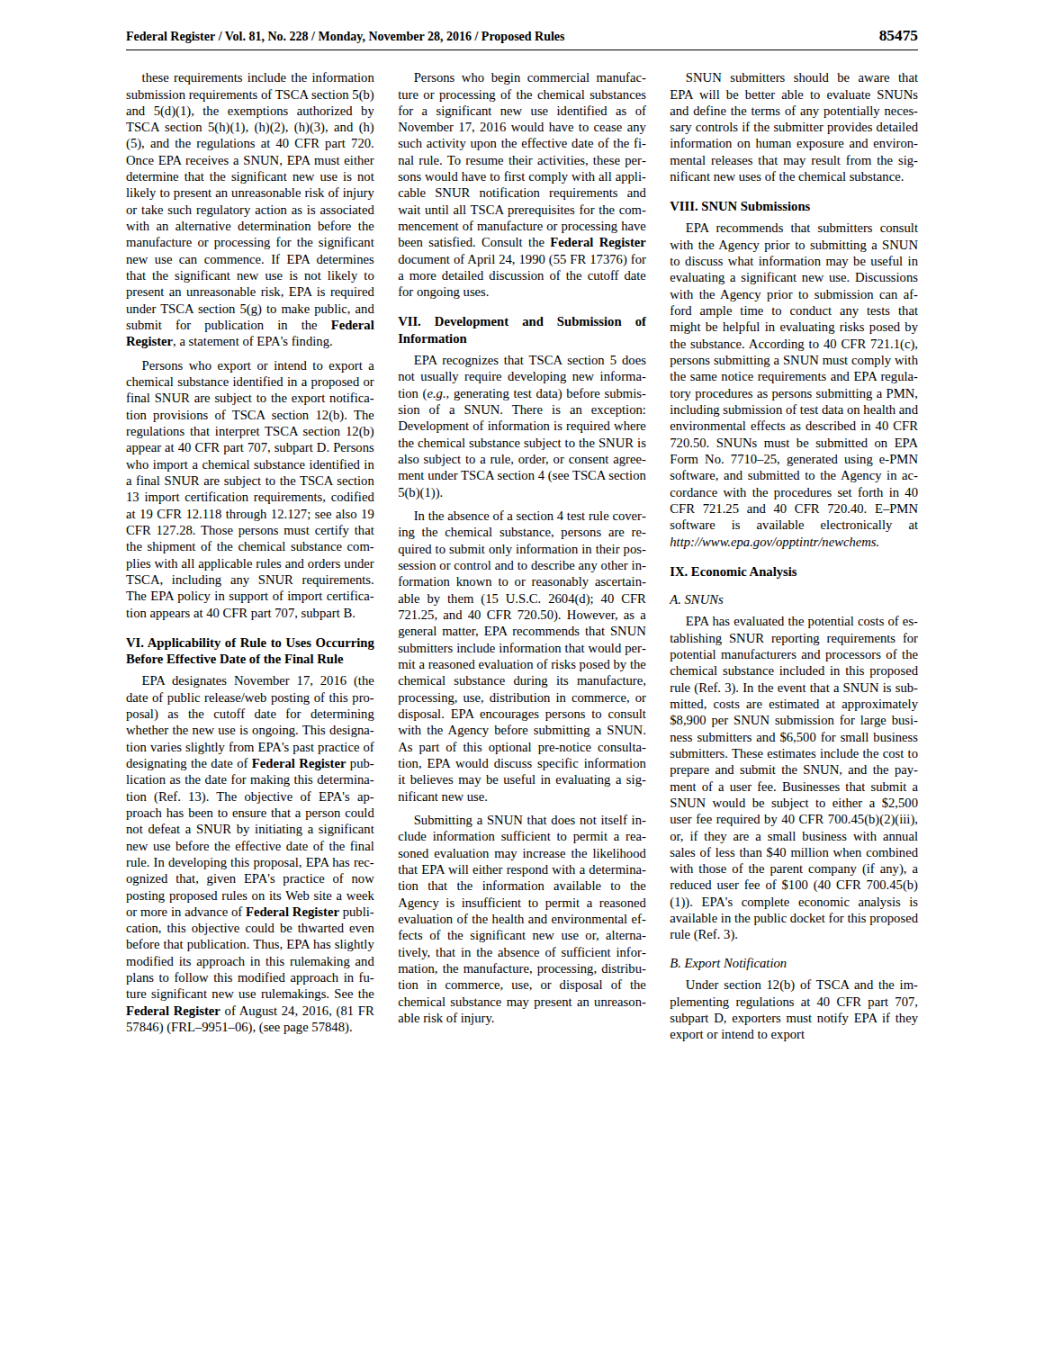Federal Register / Vol. 81, No. 228 / Monday, November 28, 2016 / Proposed Rules
85475
these requirements include the information submission requirements of TSCA section 5(b) and 5(d)(1), the exemptions authorized by TSCA section 5(h)(1), (h)(2), (h)(3), and (h)(5), and the regulations at 40 CFR part 720. Once EPA receives a SNUN, EPA must either determine that the significant new use is not likely to present an unreasonable risk of injury or take such regulatory action as is associated with an alternative determination before the manufacture or processing for the significant new use can commence. If EPA determines that the significant new use is not likely to present an unreasonable risk, EPA is required under TSCA section 5(g) to make public, and submit for publication in the Federal Register, a statement of EPA's finding.
Persons who export or intend to export a chemical substance identified in a proposed or final SNUR are subject to the export notification provisions of TSCA section 12(b). The regulations that interpret TSCA section 12(b) appear at 40 CFR part 707, subpart D. Persons who import a chemical substance identified in a final SNUR are subject to the TSCA section 13 import certification requirements, codified at 19 CFR 12.118 through 12.127; see also 19 CFR 127.28. Those persons must certify that the shipment of the chemical substance complies with all applicable rules and orders under TSCA, including any SNUR requirements. The EPA policy in support of import certification appears at 40 CFR part 707, subpart B.
VI. Applicability of Rule to Uses Occurring Before Effective Date of the Final Rule
EPA designates November 17, 2016 (the date of public release/web posting of this proposal) as the cutoff date for determining whether the new use is ongoing. This designation varies slightly from EPA's past practice of designating the date of Federal Register publication as the date for making this determination (Ref. 13). The objective of EPA's approach has been to ensure that a person could not defeat a SNUR by initiating a significant new use before the effective date of the final rule. In developing this proposal, EPA has recognized that, given EPA's practice of now posting proposed rules on its Web site a week or more in advance of Federal Register publication, this objective could be thwarted even before that publication. Thus, EPA has slightly modified its approach in this rulemaking and plans to follow this modified approach in future significant new use rulemakings. See the Federal Register of August 24, 2016, (81 FR 57846) (FRL–9951–06), (see page 57848).
Persons who begin commercial manufacture or processing of the chemical substances for a significant new use identified as of November 17, 2016 would have to cease any such activity upon the effective date of the final rule. To resume their activities, these persons would have to first comply with all applicable SNUR notification requirements and wait until all TSCA prerequisites for the commencement of manufacture or processing have been satisfied. Consult the Federal Register document of April 24, 1990 (55 FR 17376) for a more detailed discussion of the cutoff date for ongoing uses.
VII. Development and Submission of Information
EPA recognizes that TSCA section 5 does not usually require developing new information (e.g., generating test data) before submission of a SNUN. There is an exception: Development of information is required where the chemical substance subject to the SNUR is also subject to a rule, order, or consent agreement under TSCA section 4 (see TSCA section 5(b)(1)).
In the absence of a section 4 test rule covering the chemical substance, persons are required to submit only information in their possession or control and to describe any other information known to or reasonably ascertainable by them (15 U.S.C. 2604(d); 40 CFR 721.25, and 40 CFR 720.50). However, as a general matter, EPA recommends that SNUN submitters include information that would permit a reasoned evaluation of risks posed by the chemical substance during its manufacture, processing, use, distribution in commerce, or disposal. EPA encourages persons to consult with the Agency before submitting a SNUN. As part of this optional pre-notice consultation, EPA would discuss specific information it believes may be useful in evaluating a significant new use.
Submitting a SNUN that does not itself include information sufficient to permit a reasoned evaluation may increase the likelihood that EPA will either respond with a determination that the information available to the Agency is insufficient to permit a reasoned evaluation of the health and environmental effects of the significant new use or, alternatively, that in the absence of sufficient information, the manufacture, processing, distribution in commerce, use, or disposal of the chemical substance may present an unreasonable risk of injury.
SNUN submitters should be aware that EPA will be better able to evaluate SNUNs and define the terms of any potentially necessary controls if the submitter provides detailed information on human exposure and environmental releases that may result from the significant new uses of the chemical substance.
VIII. SNUN Submissions
EPA recommends that submitters consult with the Agency prior to submitting a SNUN to discuss what information may be useful in evaluating a significant new use. Discussions with the Agency prior to submission can afford ample time to conduct any tests that might be helpful in evaluating risks posed by the substance. According to 40 CFR 721.1(c), persons submitting a SNUN must comply with the same notice requirements and EPA regulatory procedures as persons submitting a PMN, including submission of test data on health and environmental effects as described in 40 CFR 720.50. SNUNs must be submitted on EPA Form No. 7710–25, generated using e-PMN software, and submitted to the Agency in accordance with the procedures set forth in 40 CFR 721.25 and 40 CFR 720.40. E–PMN software is available electronically at http://www.epa.gov/opptintr/newchems.
IX. Economic Analysis
A. SNUNs
EPA has evaluated the potential costs of establishing SNUR reporting requirements for potential manufacturers and processors of the chemical substance included in this proposed rule (Ref. 3). In the event that a SNUN is submitted, costs are estimated at approximately $8,900 per SNUN submission for large business submitters and $6,500 for small business submitters. These estimates include the cost to prepare and submit the SNUN, and the payment of a user fee. Businesses that submit a SNUN would be subject to either a $2,500 user fee required by 40 CFR 700.45(b)(2)(iii), or, if they are a small business with annual sales of less than $40 million when combined with those of the parent company (if any), a reduced user fee of $100 (40 CFR 700.45(b)(1)). EPA's complete economic analysis is available in the public docket for this proposed rule (Ref. 3).
B. Export Notification
Under section 12(b) of TSCA and the implementing regulations at 40 CFR part 707, subpart D, exporters must notify EPA if they export or intend to export